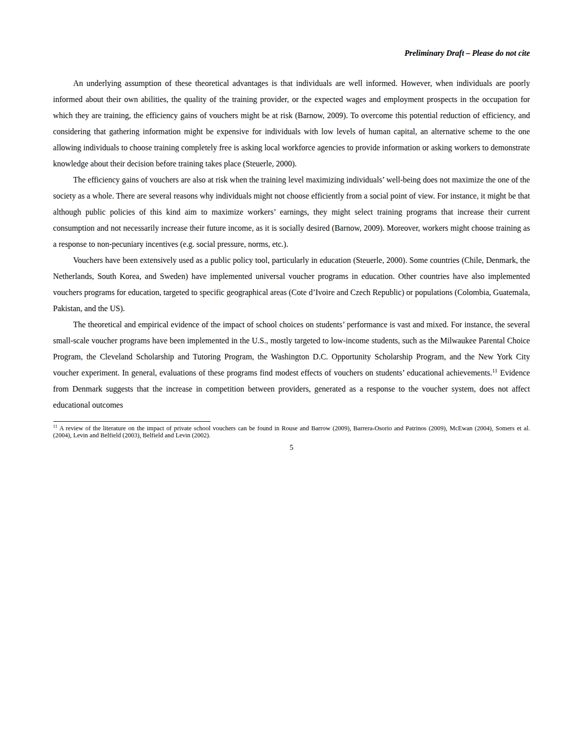Preliminary Draft – Please do not cite
An underlying assumption of these theoretical advantages is that individuals are well informed. However, when individuals are poorly informed about their own abilities, the quality of the training provider, or the expected wages and employment prospects in the occupation for which they are training, the efficiency gains of vouchers might be at risk (Barnow, 2009). To overcome this potential reduction of efficiency, and considering that gathering information might be expensive for individuals with low levels of human capital, an alternative scheme to the one allowing individuals to choose training completely free is asking local workforce agencies to provide information or asking workers to demonstrate knowledge about their decision before training takes place (Steuerle, 2000).
The efficiency gains of vouchers are also at risk when the training level maximizing individuals’ well-being does not maximize the one of the society as a whole. There are several reasons why individuals might not choose efficiently from a social point of view. For instance, it might be that although public policies of this kind aim to maximize workers’ earnings, they might select training programs that increase their current consumption and not necessarily increase their future income, as it is socially desired (Barnow, 2009). Moreover, workers might choose training as a response to non-pecuniary incentives (e.g. social pressure, norms, etc.).
Vouchers have been extensively used as a public policy tool, particularly in education (Steuerle, 2000). Some countries (Chile, Denmark, the Netherlands, South Korea, and Sweden) have implemented universal voucher programs in education. Other countries have also implemented vouchers programs for education, targeted to specific geographical areas (Cote d’Ivoire and Czech Republic) or populations (Colombia, Guatemala, Pakistan, and the US).
The theoretical and empirical evidence of the impact of school choices on students’ performance is vast and mixed. For instance, the several small-scale voucher programs have been implemented in the U.S., mostly targeted to low-income students, such as the Milwaukee Parental Choice Program, the Cleveland Scholarship and Tutoring Program, the Washington D.C. Opportunity Scholarship Program, and the New York City voucher experiment. In general, evaluations of these programs find modest effects of vouchers on students’ educational achievements.11 Evidence from Denmark suggests that the increase in competition between providers, generated as a response to the voucher system, does not affect educational outcomes
11 A review of the literature on the impact of private school vouchers can be found in Rouse and Barrow (2009), Barrera-Osorio and Patrinos (2009), McEwan (2004), Somers et al. (2004), Levin and Belfield (2003), Belfield and Levin (2002).
5